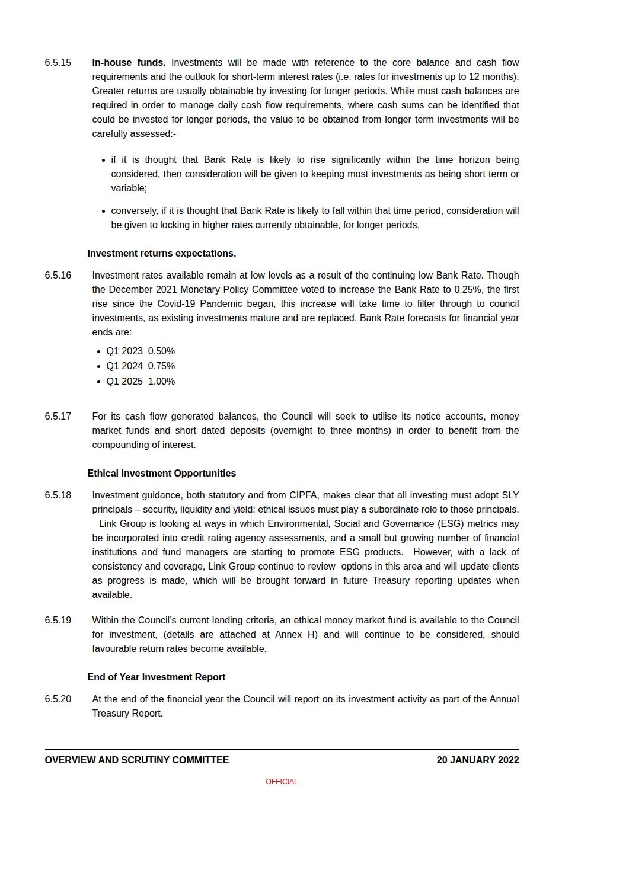6.5.15
In-house funds. Investments will be made with reference to the core balance and cash flow requirements and the outlook for short-term interest rates (i.e. rates for investments up to 12 months). Greater returns are usually obtainable by investing for longer periods. While most cash balances are required in order to manage daily cash flow requirements, where cash sums can be identified that could be invested for longer periods, the value to be obtained from longer term investments will be carefully assessed:-
if it is thought that Bank Rate is likely to rise significantly within the time horizon being considered, then consideration will be given to keeping most investments as being short term or variable;
conversely, if it is thought that Bank Rate is likely to fall within that time period, consideration will be given to locking in higher rates currently obtainable, for longer periods.
Investment returns expectations.
6.5.16
Investment rates available remain at low levels as a result of the continuing low Bank Rate. Though the December 2021 Monetary Policy Committee voted to increase the Bank Rate to 0.25%, the first rise since the Covid-19 Pandemic began, this increase will take time to filter through to council investments, as existing investments mature and are replaced. Bank Rate forecasts for financial year ends are:
Q1 2023 0.50%
Q1 2024 0.75%
Q1 2025 1.00%
6.5.17
For its cash flow generated balances, the Council will seek to utilise its notice accounts, money market funds and short dated deposits (overnight to three months) in order to benefit from the compounding of interest.
Ethical Investment Opportunities
6.5.18
Investment guidance, both statutory and from CIPFA, makes clear that all investing must adopt SLY principals – security, liquidity and yield: ethical issues must play a subordinate role to those principals. Link Group is looking at ways in which Environmental, Social and Governance (ESG) metrics may be incorporated into credit rating agency assessments, and a small but growing number of financial institutions and fund managers are starting to promote ESG products. However, with a lack of consistency and coverage, Link Group continue to review options in this area and will update clients as progress is made, which will be brought forward in future Treasury reporting updates when available.
6.5.19
Within the Council’s current lending criteria, an ethical money market fund is available to the Council for investment, (details are attached at Annex H) and will continue to be considered, should favourable return rates become available.
End of Year Investment Report
6.5.20
At the end of the financial year the Council will report on its investment activity as part of the Annual Treasury Report.
OVERVIEW AND SCRUTINY COMMITTEE 20 JANUARY 2022
OFFICIAL